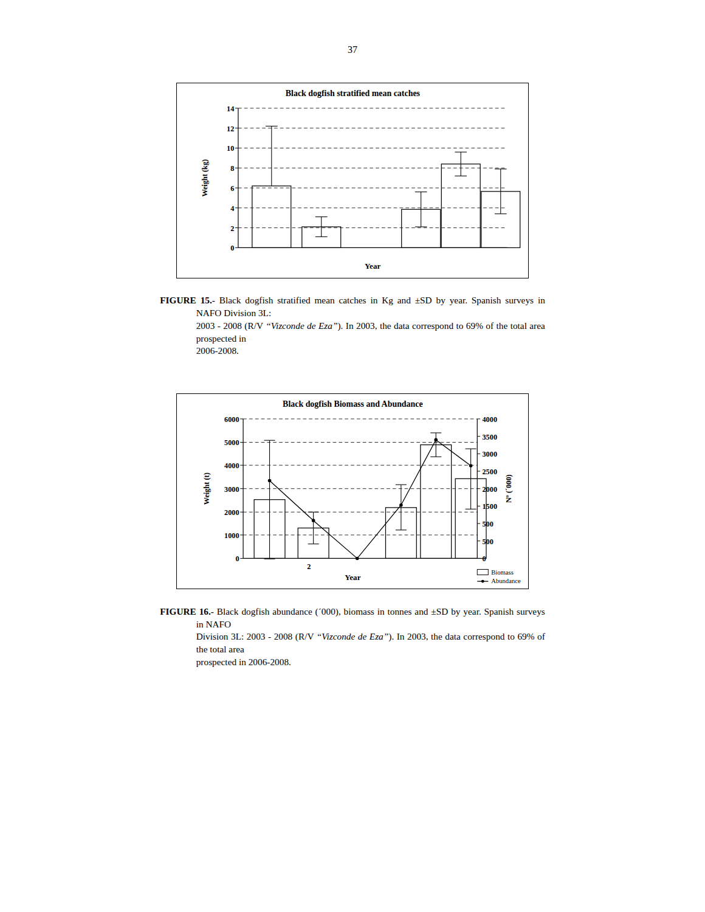37
Black dogfish stratified mean catches Black dogfish stratified mean catches 14 12 10 8 6 4 2 0 Weight (kg) Year
FIGURE 15.- Black dogfish stratified mean catches in Kg and ±SD by year. Spanish surveys in NAFO Division 3L: 2003 - 2008 (R/V “Vizconde de Eza”). In 2003, the data correspond to 69% of the total area prospected in 2006-2008.
Black dogfish Biomass and Abundance Black dogfish Biomass and Abundance 6000 5000 4000 3000 2000 1000 0 4000 3500 3000 2500 2000 1500 500 500 0 Weight (t) Nº (´000) 2 Year Biomass Abundance
FIGURE 16.- Black dogfish abundance (´000), biomass in tonnes and ±SD by year. Spanish surveys in NAFO Division 3L: 2003 - 2008 (R/V “Vizconde de Eza”). In 2003, the data correspond to 69% of the total area prospected in 2006-2008.